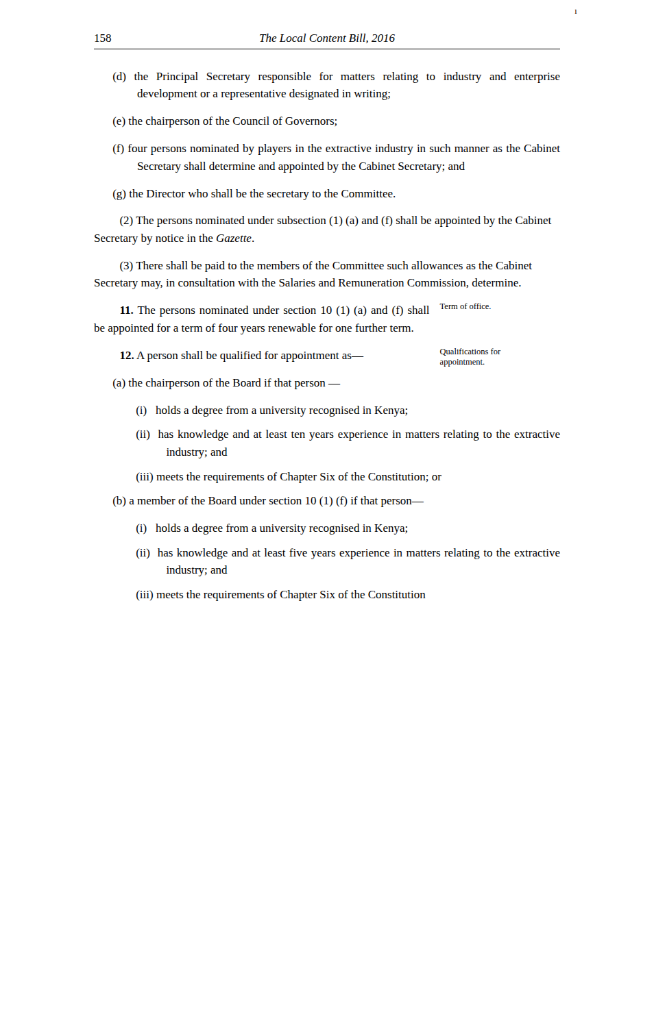ı
158
The Local Content Bill, 2016
(d) the Principal Secretary responsible for matters relating to industry and enterprise development or a representative designated in writing;
(e) the chairperson of the Council of Governors;
(f) four persons nominated by players in the extractive industry in such manner as the Cabinet Secretary shall determine and appointed by the Cabinet Secretary; and
(g) the Director who shall be the secretary to the Committee.
(2) The persons nominated under subsection (1) (a) and (f) shall be appointed by the Cabinet Secretary by notice in the Gazette.
(3) There shall be paid to the members of the Committee such allowances as the Cabinet Secretary may, in consultation with the Salaries and Remuneration Commission, determine.
11. The persons nominated under section 10 (1) (a) and (f) shall be appointed for a term of four years renewable for one further term.
Term of office.
12. A person shall be qualified for appointment as—
(a) the chairperson of the Board if that person —
Qualifications for
appointment.
(i) holds a degree from a university recognised in Kenya;
(ii) has knowledge and at least ten years experience in matters relating to the extractive industry; and
(iii) meets the requirements of Chapter Six of the Constitution; or
(b) a member of the Board under section 10 (1) (f) if that person—
(i) holds a degree from a university recognised in Kenya;
(ii) has knowledge and at least five years experience in matters relating to the extractive industry; and
(iii) meets the requirements of Chapter Six of the Constitution